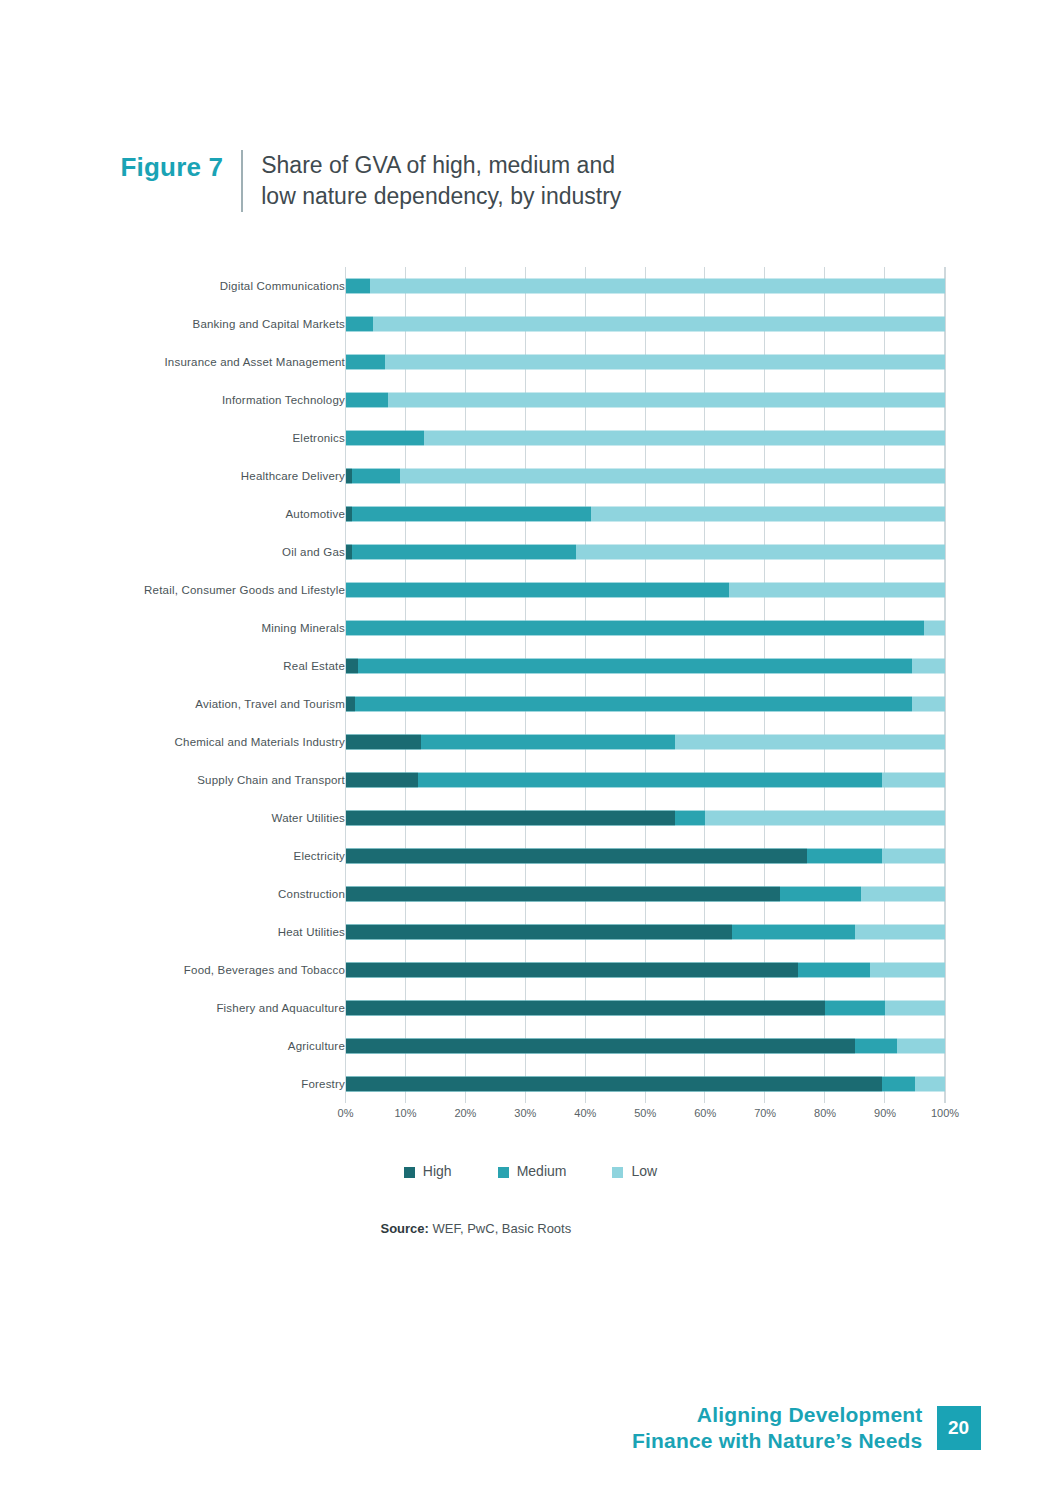Figure 7
Share of GVA of high, medium and
low nature dependency, by industry
| Digital Communications | |
| Banking and Capital Markets | |
| Insurance and Asset Management | |
| Information Technology | |
| Eletronics | |
| Healthcare Delivery | |
| Automotive | |
| Oil and Gas | |
| Retail, Consumer Goods and Lifestyle | |
| Mining Minerals | |
| Real Estate | |
| Aviation, Travel and Tourism | |
| Chemical and Materials Industry | |
| Supply Chain and Transport | |
| Water Utilities | |
| Electricity | |
| Construction | |
| Heat Utilities | |
| Food, Beverages and Tobacco | |
| Fishery and Aquaculture | |
| Agriculture | |
| Forestry | |
| | 0% 10% 20% 30% 40% 50% 60% 70% 80% 90% 100% |
High
Medium
Low
Source: WEF, PwC, Basic Roots
Aligning Development
Finance with Nature’s Needs
20